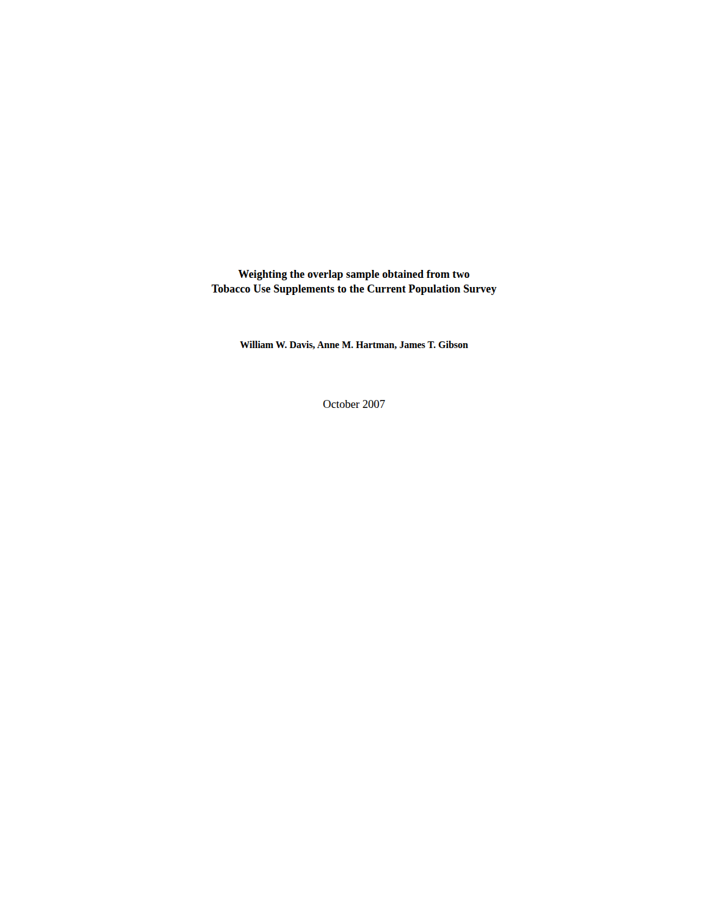Weighting the overlap sample obtained from two
Tobacco Use Supplements to the Current Population Survey
William W. Davis, Anne M. Hartman, James T. Gibson
October 2007